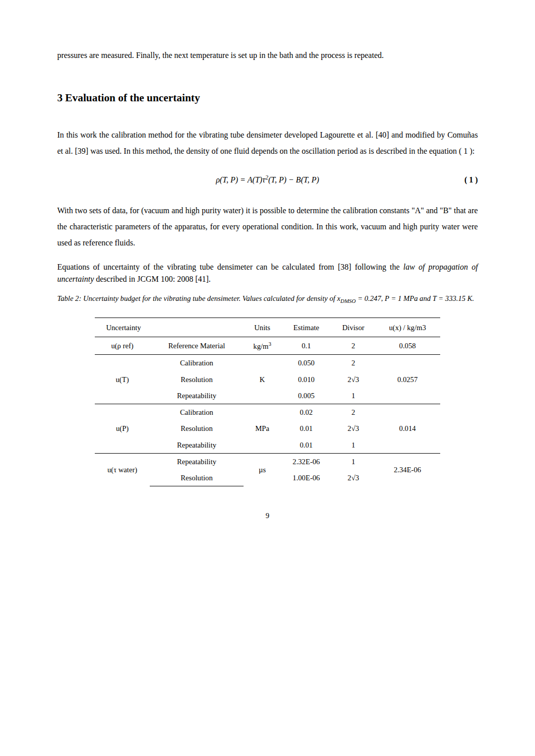pressures are measured. Finally, the next temperature is set up in the bath and the process is repeated.
3 Evaluation of the uncertainty
In this work the calibration method for the vibrating tube densimeter developed Lagourette et al. [40] and modified by Comuñas et al. [39] was used. In this method, the density of one fluid depends on the oscillation period as is described in the equation ( 1 ):
ρ(T, P) = A(T)τ2(T, P) − B(T, P)
( 1 )
With two sets of data, for (vacuum and high purity water) it is possible to determine the calibration constants "A" and "B" that are the characteristic parameters of the apparatus, for every operational condition. In this work, vacuum and high purity water were used as reference fluids.
Equations of uncertainty of the vibrating tube densimeter can be calculated from [38] following the law of propagation of uncertainty described in JCGM 100: 2008 [41].
Table 2: Uncertainty budget for the vibrating tube densimeter. Values calculated for density of xDMSO = 0.247, P = 1 MPa and T = 333.15 K.
| Uncertainty | Units | Estimate | Divisor | u(x) / kg/m3 |
| --- | --- | --- | --- | --- |
| u(ρ ref) | Reference Material | kg/m 3 | 0.1 | 2 | 0.058 |
| | Calibration | | 0.050 | 2 | |
| u(T) | Resolution | K | 0.010 | 2√3 | 0.0257 |
| | Repeatability | | 0.005 | 1 | |
| | Calibration | | 0.02 | 2 | |
| u(P) | Resolution | MPa | 0.01 | 2√3 | 0.014 |
| | Repeatability | | 0.01 | 1 | |
| u( τ water) | Repeatability | µs | 2.32E-06 | 1 | 2.34E-06 |
| Resolution | 1.00E-06 | 2√3 |
9